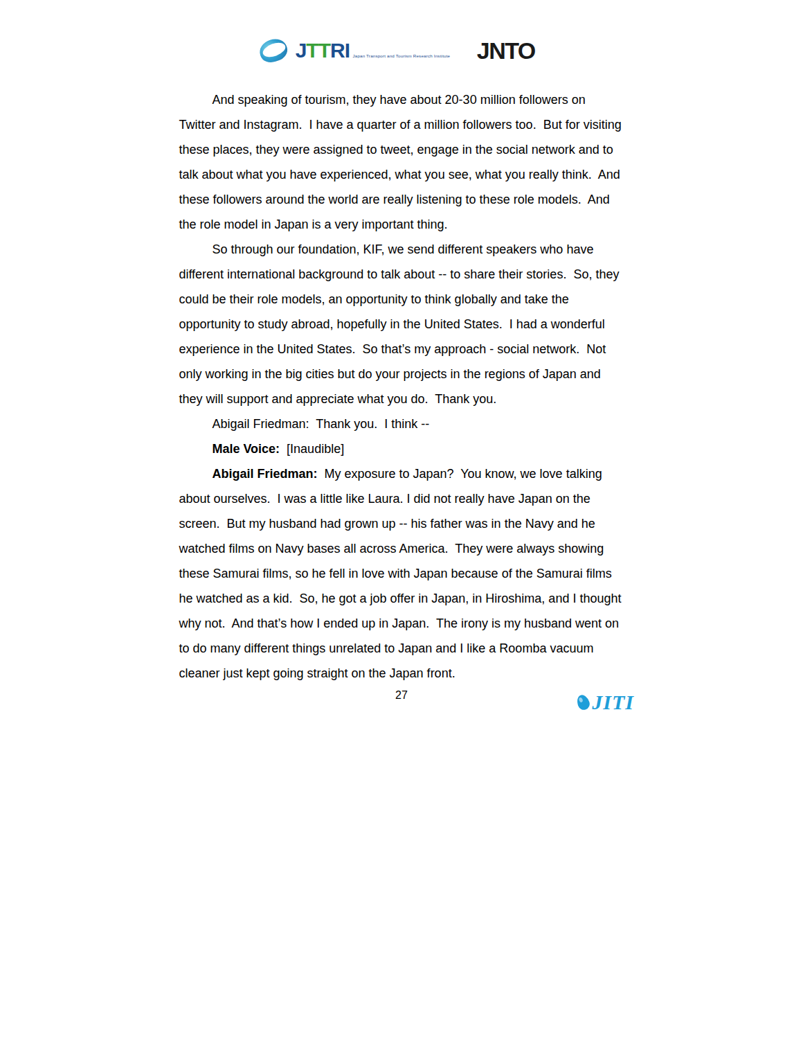JTTRI Japan Transport and Tourism Research Institute JNTO
And speaking of tourism, they have about 20-30 million followers on Twitter and Instagram. I have a quarter of a million followers too. But for visiting these places, they were assigned to tweet, engage in the social network and to talk about what you have experienced, what you see, what you really think. And these followers around the world are really listening to these role models. And the role model in Japan is a very important thing.
So through our foundation, KIF, we send different speakers who have different international background to talk about -- to share their stories. So, they could be their role models, an opportunity to think globally and take the opportunity to study abroad, hopefully in the United States. I had a wonderful experience in the United States. So that’s my approach - social network. Not only working in the big cities but do your projects in the regions of Japan and they will support and appreciate what you do. Thank you.
Abigail Friedman: Thank you. I think --
Male Voice: [Inaudible]
Abigail Friedman: My exposure to Japan? You know, we love talking about ourselves. I was a little like Laura. I did not really have Japan on the screen. But my husband had grown up -- his father was in the Navy and he watched films on Navy bases all across America. They were always showing these Samurai films, so he fell in love with Japan because of the Samurai films he watched as a kid. So, he got a job offer in Japan, in Hiroshima, and I thought why not. And that’s how I ended up in Japan. The irony is my husband went on to do many different things unrelated to Japan and I like a Roomba vacuum cleaner just kept going straight on the Japan front.
27
JITI